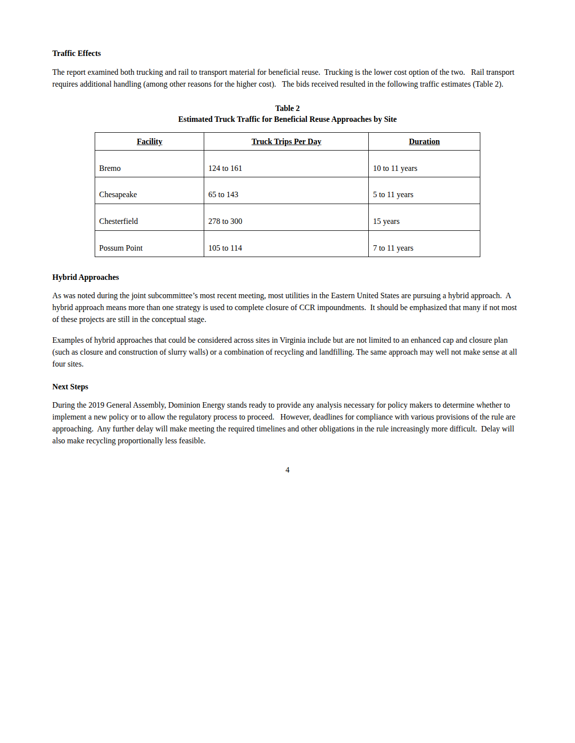Traffic Effects
The report examined both trucking and rail to transport material for beneficial reuse. Trucking is the lower cost option of the two. Rail transport requires additional handling (among other reasons for the higher cost). The bids received resulted in the following traffic estimates (Table 2).
Table 2
Estimated Truck Traffic for Beneficial Reuse Approaches by Site
| Facility | Truck Trips Per Day | Duration |
| --- | --- | --- |
| Bremo | 124 to 161 | 10 to 11 years |
| Chesapeake | 65 to 143 | 5 to 11 years |
| Chesterfield | 278 to 300 | 15 years |
| Possum Point | 105 to 114 | 7 to 11 years |
Hybrid Approaches
As was noted during the joint subcommittee’s most recent meeting, most utilities in the Eastern United States are pursuing a hybrid approach. A hybrid approach means more than one strategy is used to complete closure of CCR impoundments. It should be emphasized that many if not most of these projects are still in the conceptual stage.
Examples of hybrid approaches that could be considered across sites in Virginia include but are not limited to an enhanced cap and closure plan (such as closure and construction of slurry walls) or a combination of recycling and landfilling. The same approach may well not make sense at all four sites.
Next Steps
During the 2019 General Assembly, Dominion Energy stands ready to provide any analysis necessary for policy makers to determine whether to implement a new policy or to allow the regulatory process to proceed. However, deadlines for compliance with various provisions of the rule are approaching. Any further delay will make meeting the required timelines and other obligations in the rule increasingly more difficult. Delay will also make recycling proportionally less feasible.
4